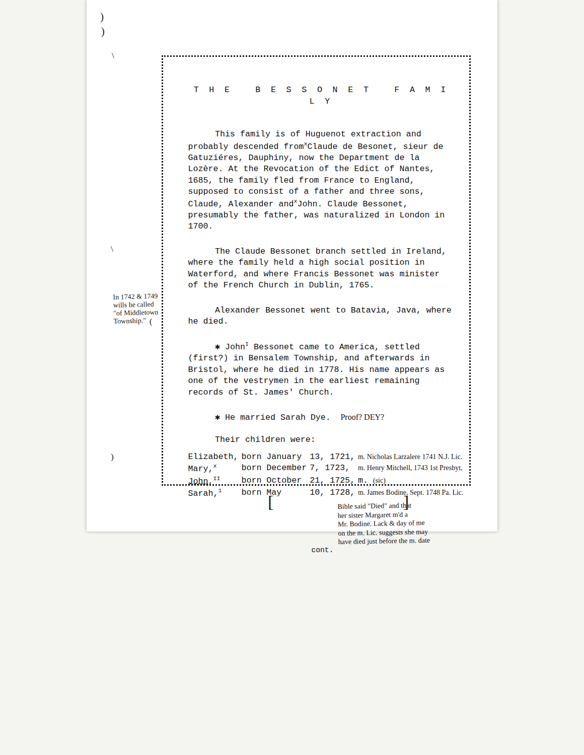)
)
\
\
)
(
T H E B E S S O N E T F A M I L Y
This family is of Huguenot extraction and probably descended fromx Claude de Besonet, sieur de Gatuziéres, Dauphiny, now the Department de la Lozère. At the Revocation of the Edict of Nantes, 1685, the family fled from France to England, supposed to consist of a father and three sons, Claude, Alexander andx John. Claude Bessonet, presumably the father, was naturalized in London in 1700.
The Claude Bessonet branch settled in Ireland, where the family held a high social position in Waterford, and where Francis Bessonet was minister of the French Church in Dublin, 1765.
Alexander Bessonet went to Batavia, Java, where he died.
✱ JohnI Bessonet came to America, settled (first?) in Bensalem Township, and afterwards in Bristol, where he died in 1778. His name appears as one of the vestrymen in the earliest remaining records of St. James' Church.
✱ He married Sarah Dye. Proof? DEY?
Their children were:
| Elizabeth, | born January | 13, 1721, | m. Nicholas Larzalere 1741 N.J. Lic. |
| Mary, x | born December | 7, 1723, | m. Henry Mitchell, 1743 1st Presbyt, |
| John , II | born October | 21, 1725, | m. (sic) |
| Sarah, 1 | born May | 10, 1728, | m. James Bodine, Sept. 1748 Pa. Lic. |
Bible said "Died" and that
her sister Margaret m'd a
Mr. Bodine. Lack & day of me
on the m. Lic. suggests she may
have died just before the m. date
cont.
In 1742 & 1749
wills he called
"of Middletown
Township."
[
]